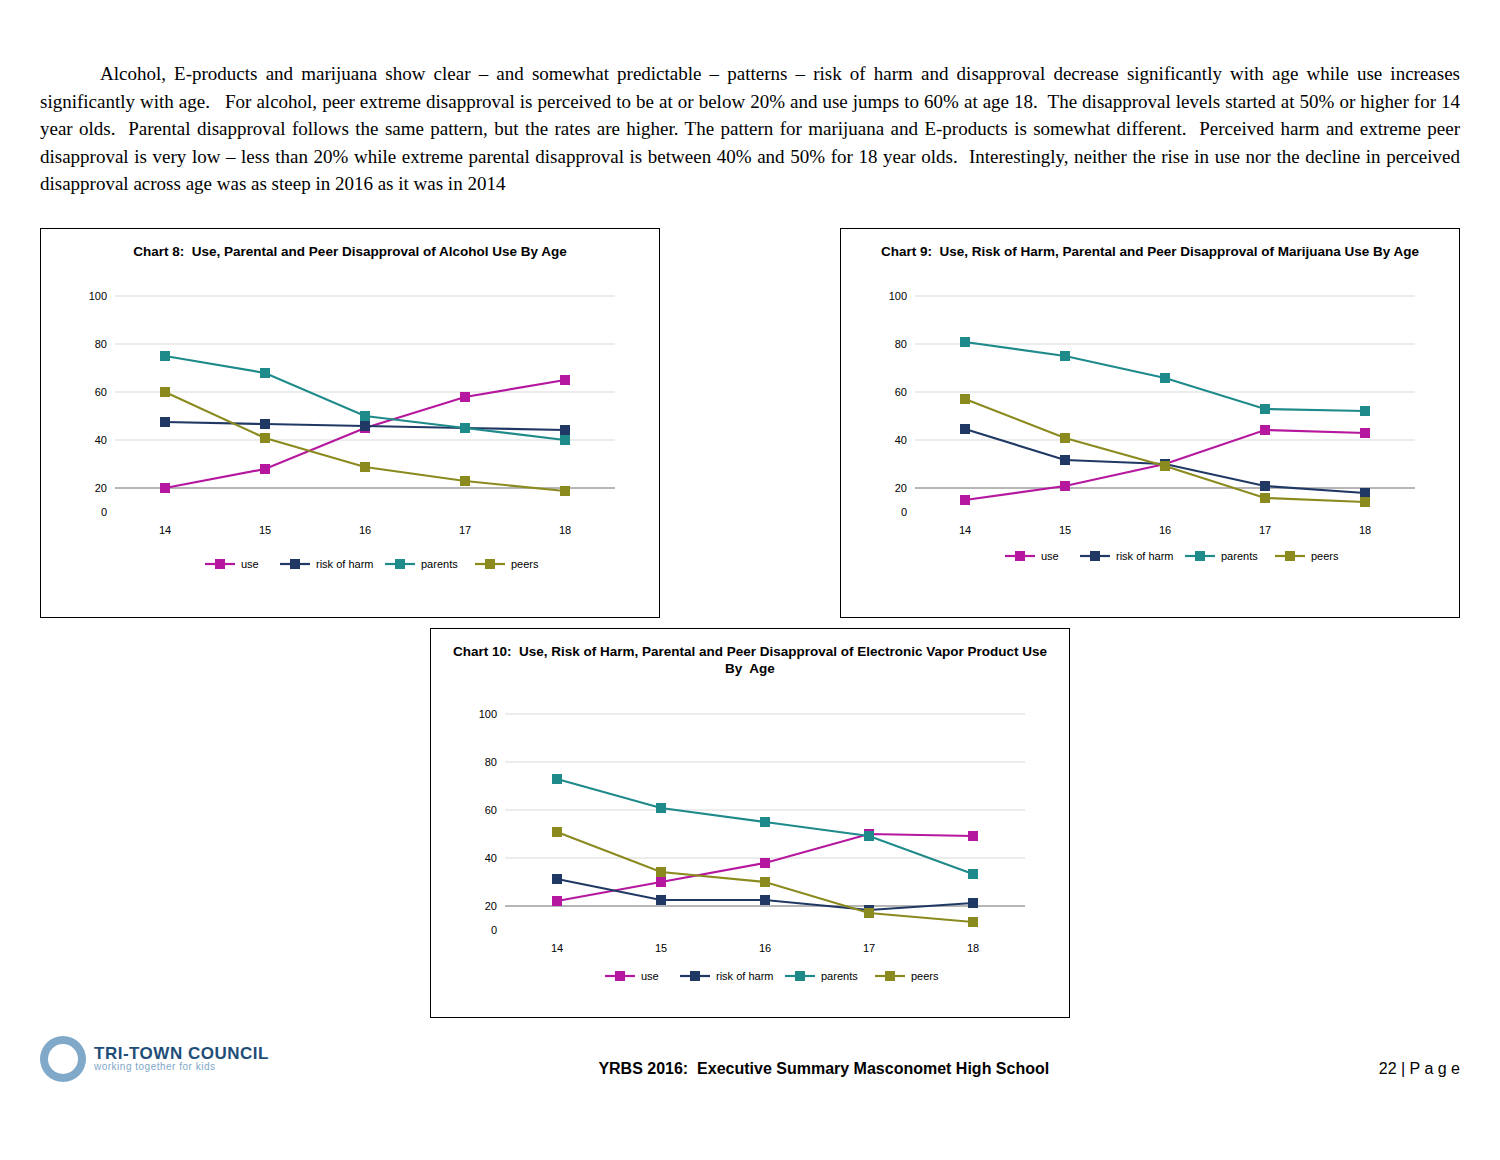Alcohol, E-products and marijuana show clear – and somewhat predictable – patterns – risk of harm and disapproval decrease significantly with age while use increases significantly with age. For alcohol, peer extreme disapproval is perceived to be at or below 20% and use jumps to 60% at age 18. The disapproval levels started at 50% or higher for 14 year olds. Parental disapproval follows the same pattern, but the rates are higher. The pattern for marijuana and E-products is somewhat different. Perceived harm and extreme peer disapproval is very low – less than 20% while extreme parental disapproval is between 40% and 50% for 18 year olds. Interestingly, neither the rise in use nor the decline in perceived disapproval across age was as steep in 2016 as it was in 2014
Chart 8: Use, Parental and Peer Disapproval of Alcohol Use By Age
100 80 60 40 20 0 14 15 16 17 18 use risk of harm parents peers
Chart 9: Use, Risk of Harm, Parental and Peer Disapproval of Marijuana Use By Age
100 80 60 40 20 0 14 15 16 17 18 use risk of harm parents peers
Chart 10: Use, Risk of Harm, Parental and Peer Disapproval of Electronic Vapor Product Use By Age
100 80 60 40 20 0 14 15 16 17 18 use risk of harm parents peers
TRI-TOWN COUNCIL
working together for kids
YRBS 2016: Executive Summary Masconomet High School
22 | P a g e